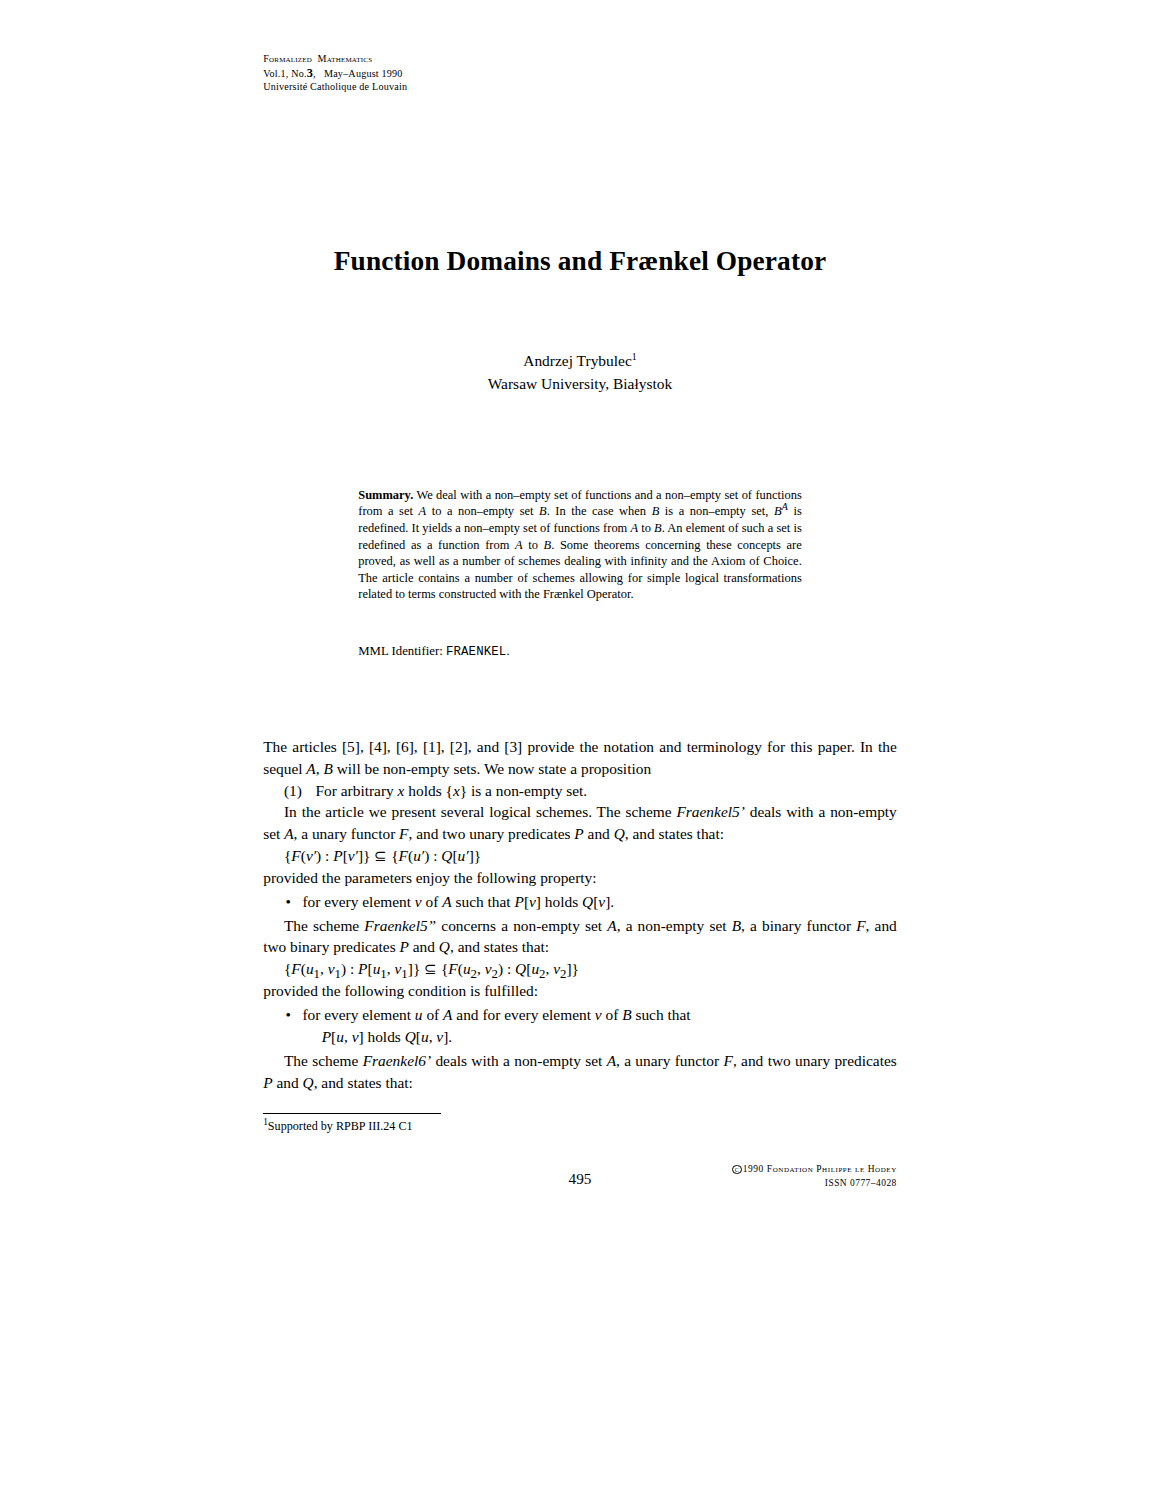Formalized Mathematics
Vol.1, No.3, May–August 1990
Université Catholique de Louvain
Function Domains and Frænkel Operator
Andrzej Trybulec1
Warsaw University, Białystok
Summary. We deal with a non–empty set of functions and a non–empty set of functions from a set A to a non–empty set B. In the case when B is a non–empty set, BA is redefined. It yields a non–empty set of functions from A to B. An element of such a set is redefined as a function from A to B. Some theorems concerning these concepts are proved, as well as a number of schemes dealing with infinity and the Axiom of Choice. The article contains a number of schemes allowing for simple logical transformations related to terms constructed with the Frænkel Operator.
MML Identifier: FRAENKEL.
The articles [5], [4], [6], [1], [2], and [3] provide the notation and terminology for this paper. In the sequel A, B will be non-empty sets. We now state a proposition
(1) For arbitrary x holds {x} is a non-empty set.
In the article we present several logical schemes. The scheme Fraenkel5’ deals with a non-empty set A, a unary functor F, and two unary predicates P and Q, and states that:
{F(v′) : P[v′]} ⊆ {F(u′) : Q[u′]}
provided the parameters enjoy the following property:
for every element v of A such that P[v] holds Q[v].
The scheme Fraenkel5” concerns a non-empty set A, a non-empty set B, a binary functor F, and two binary predicates P and Q, and states that:
{F(u1, v1) : P[u1, v1]} ⊆ {F(u2, v2) : Q[u2, v2]}
provided the following condition is fulfilled:
for every element u of A and for every element v of B such that P[u, v] holds Q[u, v].
The scheme Fraenkel6’ deals with a non-empty set A, a unary functor F, and two unary predicates P and Q, and states that:
1Supported by RPBP III.24 C1
495
c1990 Fondation Philippe le Hodey
ISSN 0777–4028